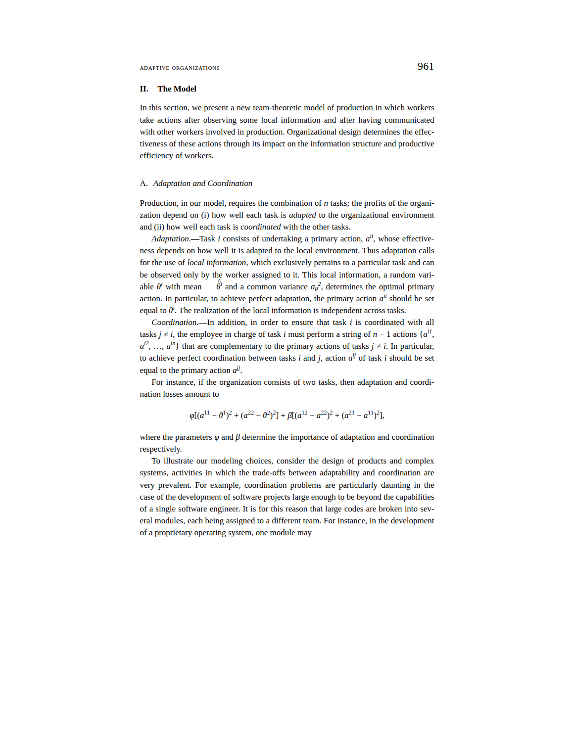adaptive organizations 961
II. The Model
In this section, we present a new team-theoretic model of production in which workers take actions after observing some local information and after having communicated with other workers involved in production. Organizational design determines the effectiveness of these actions through its impact on the information structure and productive efficiency of workers.
A. Adaptation and Coordination
Production, in our model, requires the combination of n tasks; the profits of the organization depend on (i) how well each task is adapted to the organizational environment and (ii) how well each task is coordinated with the other tasks.
Adaptation.—Task i consists of undertaking a primary action, aii, whose effectiveness depends on how well it is adapted to the local environment. Thus adaptation calls for the use of local information, which exclusively pertains to a particular task and can be observed only by the worker assigned to it. This local information, a random variable θi with mean ^θi and a common variance σθ2, determines the optimal primary action. In particular, to achieve perfect adaptation, the primary action aii should be set equal to θi. The realization of the local information is independent across tasks.
Coordination.—In addition, in order to ensure that task i is coordinated with all tasks j ≠ i, the employee in charge of task i must perform a string of n − 1 actions {ai1, ai2, …, ain} that are complementary to the primary actions of tasks j ≠ i. In particular, to achieve perfect coordination between tasks i and j, action aij of task i should be set equal to the primary action ajj.
For instance, if the organization consists of two tasks, then adaptation and coordination losses amount to
φ[(a11 − θ1)2 + (a22 − θ2)2] + β[(a12 − a22)2 + (a21 − a11)2],
where the parameters φ and β determine the importance of adaptation and coordination respectively.
To illustrate our modeling choices, consider the design of products and complex systems, activities in which the trade-offs between adaptability and coordination are very prevalent. For example, coordination problems are particularly daunting in the case of the development of software projects large enough to be beyond the capabilities of a single software engineer. It is for this reason that large codes are broken into several modules, each being assigned to a different team. For instance, in the development of a proprietary operating system, one module may